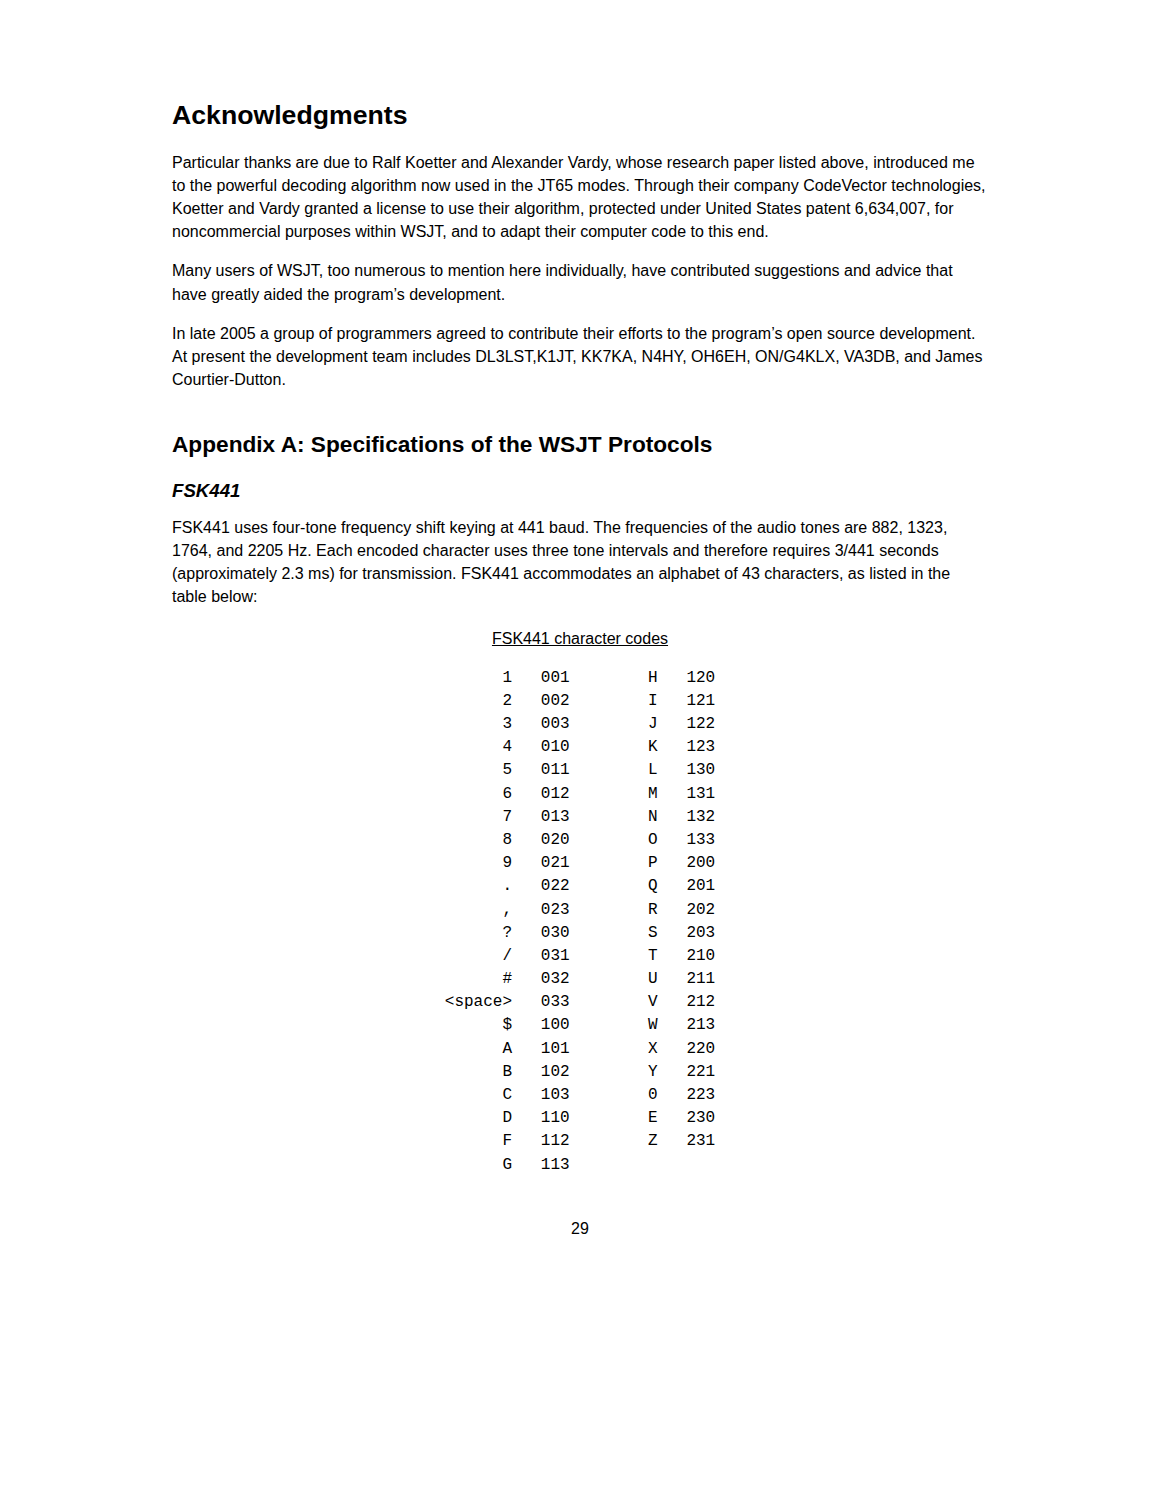Acknowledgments
Particular thanks are due to Ralf Koetter and Alexander Vardy, whose research paper listed above, introduced me to the powerful decoding algorithm now used in the JT65 modes. Through their company CodeVector technologies, Koetter and Vardy granted a license to use their algorithm, protected under United States patent 6,634,007, for noncommercial purposes within WSJT, and to adapt their computer code to this end.
Many users of WSJT, too numerous to mention here individually, have contributed suggestions and advice that have greatly aided the program’s development.
In late 2005 a group of programmers agreed to contribute their efforts to the program’s open source development. At present the development team includes DL3LST,K1JT, KK7KA, N4HY, OH6EH, ON/G4KLX, VA3DB, and James Courtier-Dutton.
Appendix A: Specifications of the WSJT Protocols
FSK441
FSK441 uses four-tone frequency shift keying at 441 baud. The frequencies of the audio tones are 882, 1323, 1764, and 2205 Hz. Each encoded character uses three tone intervals and therefore requires 3/441 seconds (approximately 2.3 ms) for transmission. FSK441 accommodates an alphabet of 43 characters, as listed in the table below:
FSK441 character codes
| 1 | 001 | | H | 120 |
| 2 | 002 | | I | 121 |
| 3 | 003 | | J | 122 |
| 4 | 010 | | K | 123 |
| 5 | 011 | | L | 130 |
| 6 | 012 | | M | 131 |
| 7 | 013 | | N | 132 |
| 8 | 020 | | O | 133 |
| 9 | 021 | | P | 200 |
| . | 022 | | Q | 201 |
| , | 023 | | R | 202 |
| ? | 030 | | S | 203 |
| / | 031 | | T | 210 |
| # | 032 | | U | 211 |
| <space> | 033 | | V | 212 |
| $ | 100 | | W | 213 |
| A | 101 | | X | 220 |
| B | 102 | | Y | 221 |
| C | 103 | | 0 | 223 |
| D | 110 | | E | 230 |
| F | 112 | | Z | 231 |
| G | 113 | | | |
29